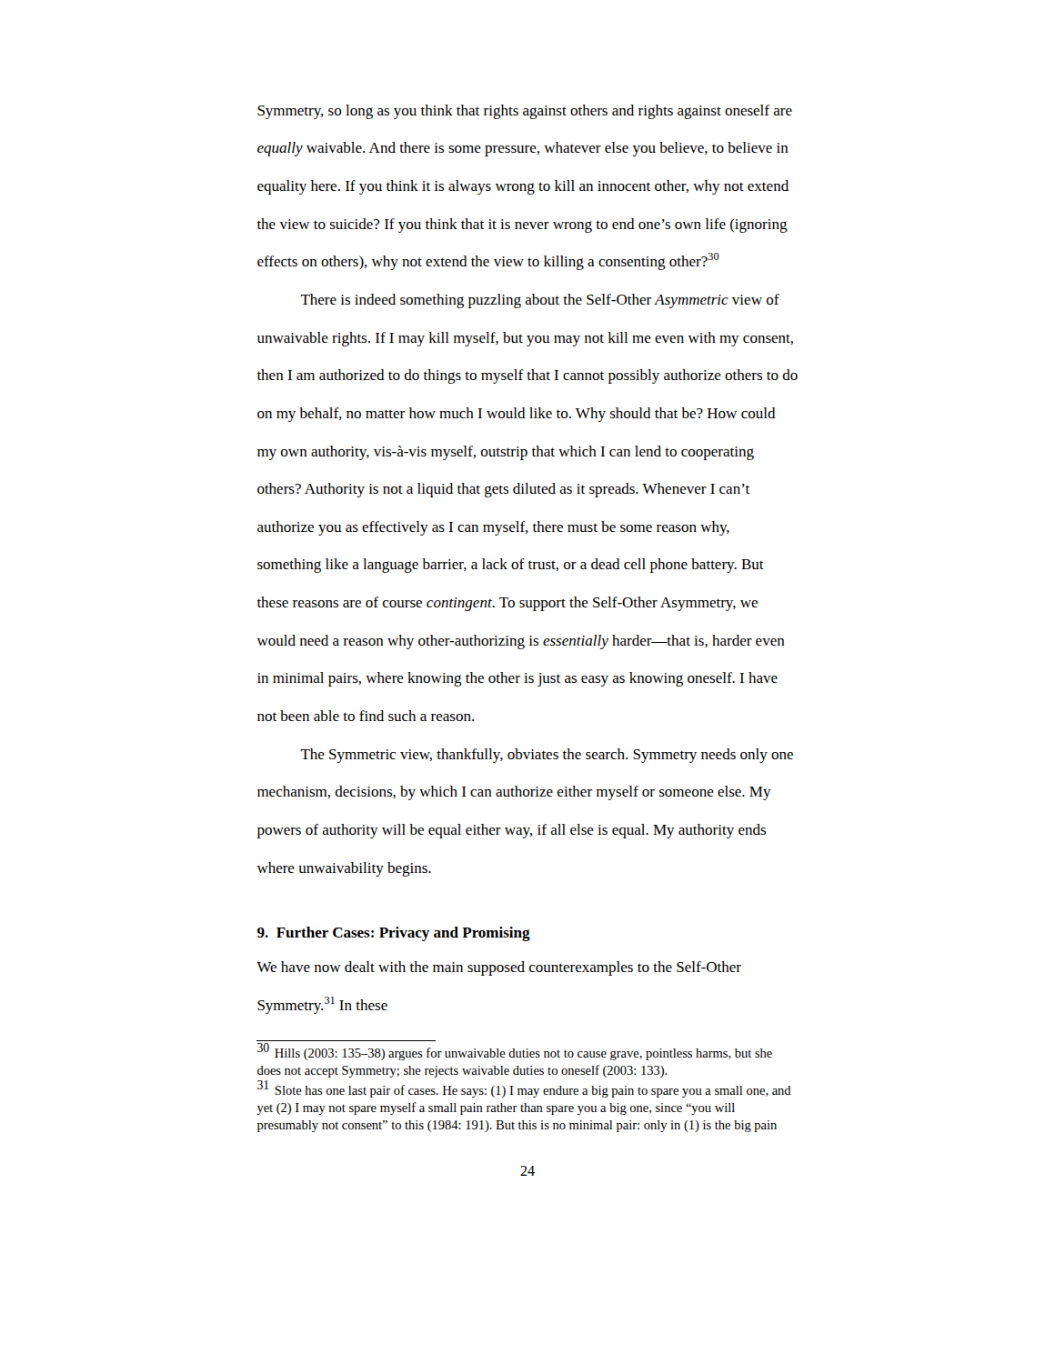Symmetry, so long as you think that rights against others and rights against oneself are equally waivable. And there is some pressure, whatever else you believe, to believe in equality here. If you think it is always wrong to kill an innocent other, why not extend the view to suicide? If you think that it is never wrong to end one’s own life (ignoring effects on others), why not extend the view to killing a consenting other?30
There is indeed something puzzling about the Self-Other Asymmetric view of unwaivable rights. If I may kill myself, but you may not kill me even with my consent, then I am authorized to do things to myself that I cannot possibly authorize others to do on my behalf, no matter how much I would like to. Why should that be? How could my own authority, vis-à-vis myself, outstrip that which I can lend to cooperating others? Authority is not a liquid that gets diluted as it spreads. Whenever I can’t authorize you as effectively as I can myself, there must be some reason why, something like a language barrier, a lack of trust, or a dead cell phone battery. But these reasons are of course contingent. To support the Self-Other Asymmetry, we would need a reason why other-authorizing is essentially harder—that is, harder even in minimal pairs, where knowing the other is just as easy as knowing oneself. I have not been able to find such a reason.
The Symmetric view, thankfully, obviates the search. Symmetry needs only one mechanism, decisions, by which I can authorize either myself or someone else. My powers of authority will be equal either way, if all else is equal. My authority ends where unwaivability begins.
9. Further Cases: Privacy and Promising
We have now dealt with the main supposed counterexamples to the Self-Other Symmetry.31 In these
30 Hills (2003: 135–38) argues for unwaivable duties not to cause grave, pointless harms, but she does not accept Symmetry; she rejects waivable duties to oneself (2003: 133).
31 Slote has one last pair of cases. He says: (1) I may endure a big pain to spare you a small one, and yet (2) I may not spare myself a small pain rather than spare you a big one, since “you will presumably not consent” to this (1984: 191). But this is no minimal pair: only in (1) is the big pain
24